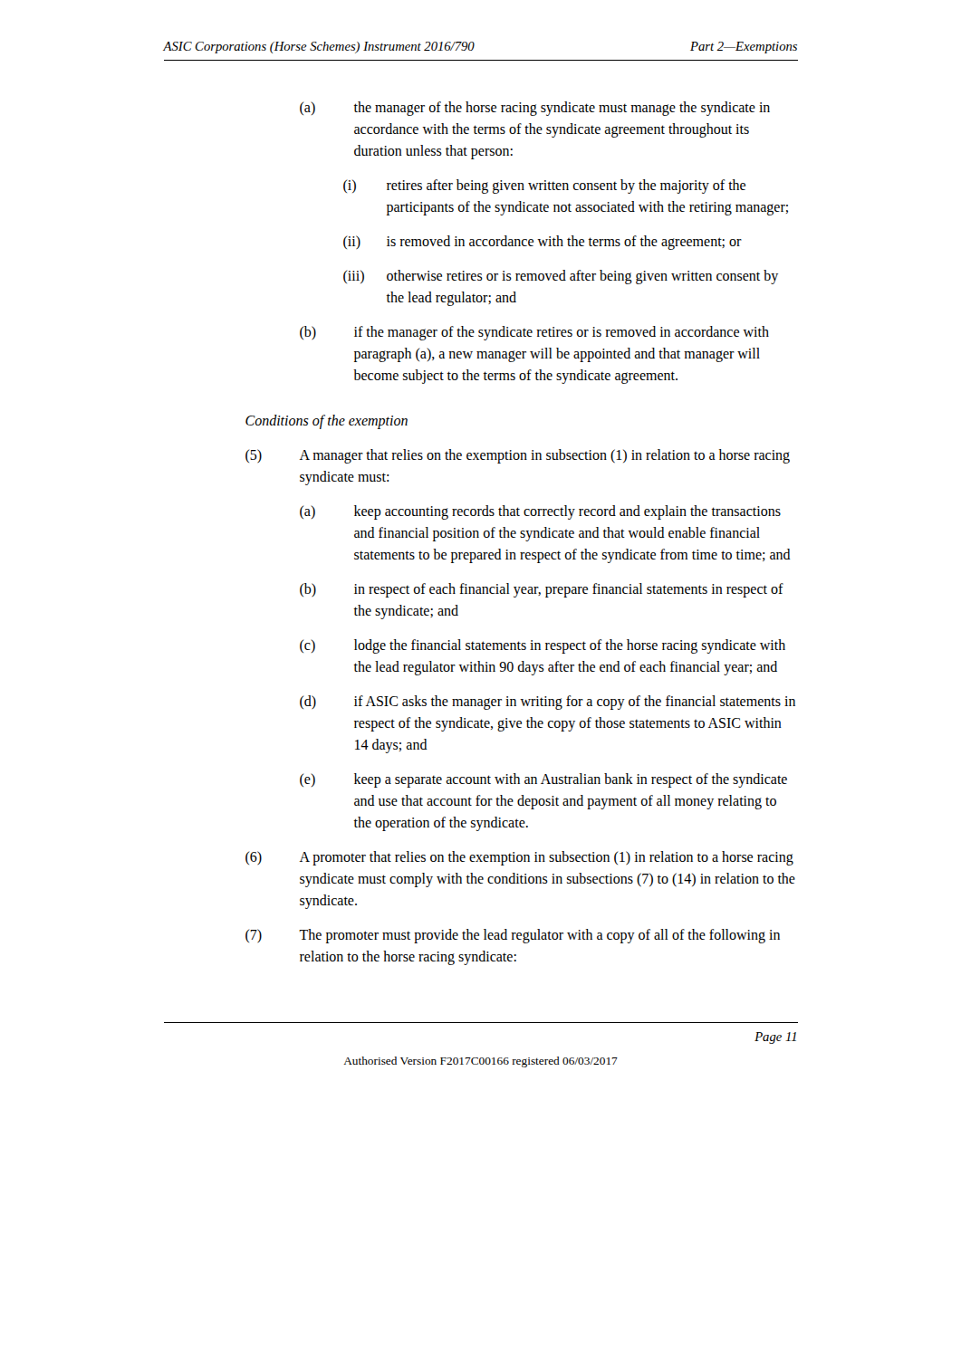ASIC Corporations (Horse Schemes) Instrument 2016/790
Part 2—Exemptions
(a)
the manager of the horse racing syndicate must manage the syndicate in accordance with the terms of the syndicate agreement throughout its duration unless that person:
(i)
retires after being given written consent by the majority of the participants of the syndicate not associated with the retiring manager;
(ii)
is removed in accordance with the terms of the agreement; or
(iii)
otherwise retires or is removed after being given written consent by the lead regulator; and
(b)
if the manager of the syndicate retires or is removed in accordance with paragraph (a), a new manager will be appointed and that manager will become subject to the terms of the syndicate agreement.
Conditions of the exemption
(5)
A manager that relies on the exemption in subsection (1) in relation to a horse racing syndicate must:
(a)
keep accounting records that correctly record and explain the transactions and financial position of the syndicate and that would enable financial statements to be prepared in respect of the syndicate from time to time; and
(b)
in respect of each financial year, prepare financial statements in respect of the syndicate; and
(c)
lodge the financial statements in respect of the horse racing syndicate with the lead regulator within 90 days after the end of each financial year; and
(d)
if ASIC asks the manager in writing for a copy of the financial statements in respect of the syndicate, give the copy of those statements to ASIC within 14 days; and
(e)
keep a separate account with an Australian bank in respect of the syndicate and use that account for the deposit and payment of all money relating to the operation of the syndicate.
(6)
A promoter that relies on the exemption in subsection (1) in relation to a horse racing syndicate must comply with the conditions in subsections (7) to (14) in relation to the syndicate.
(7)
The promoter must provide the lead regulator with a copy of all of the following in relation to the horse racing syndicate:
Page 11
Authorised Version F2017C00166 registered 06/03/2017